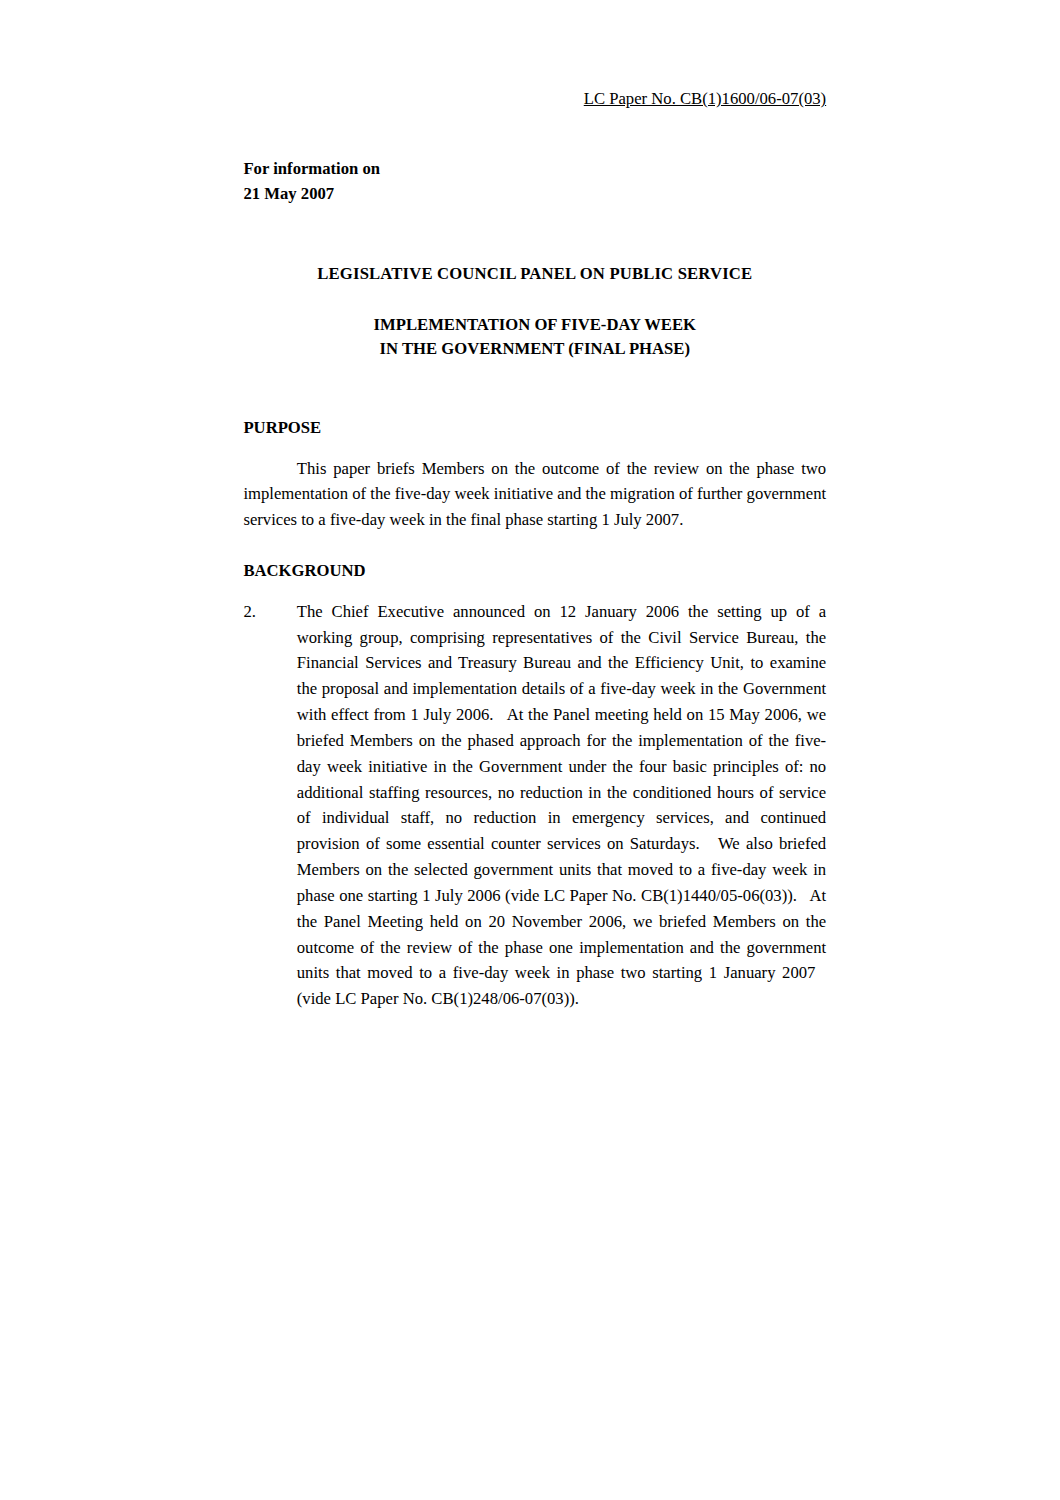LC Paper No. CB(1)1600/06-07(03)
For information on
21 May 2007
LEGISLATIVE COUNCIL PANEL ON PUBLIC SERVICE
IMPLEMENTATION OF FIVE-DAY WEEK
IN THE GOVERNMENT (FINAL PHASE)
PURPOSE
This paper briefs Members on the outcome of the review on the phase two implementation of the five-day week initiative and the migration of further government services to a five-day week in the final phase starting 1 July 2007.
BACKGROUND
2. The Chief Executive announced on 12 January 2006 the setting up of a working group, comprising representatives of the Civil Service Bureau, the Financial Services and Treasury Bureau and the Efficiency Unit, to examine the proposal and implementation details of a five-day week in the Government with effect from 1 July 2006. At the Panel meeting held on 15 May 2006, we briefed Members on the phased approach for the implementation of the five-day week initiative in the Government under the four basic principles of: no additional staffing resources, no reduction in the conditioned hours of service of individual staff, no reduction in emergency services, and continued provision of some essential counter services on Saturdays. We also briefed Members on the selected government units that moved to a five-day week in phase one starting 1 July 2006 (vide LC Paper No. CB(1)1440/05-06(03)). At the Panel Meeting held on 20 November 2006, we briefed Members on the outcome of the review of the phase one implementation and the government units that moved to a five-day week in phase two starting 1 January 2007 (vide LC Paper No. CB(1)248/06-07(03)).